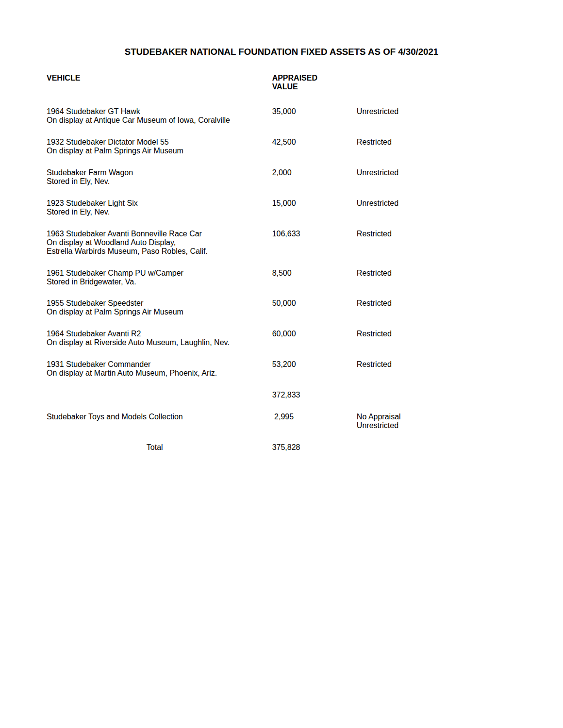STUDEBAKER NATIONAL FOUNDATION FIXED ASSETS AS OF 4/30/2021
| VEHICLE | APPRAISED VALUE | |
| --- | --- | --- |
| 1964 Studebaker GT Hawk On display at Antique Car Museum of Iowa, Coralville | 35,000 | Unrestricted |
| 1932 Studebaker Dictator Model 55 On display at Palm Springs Air Museum | 42,500 | Restricted |
| Studebaker Farm Wagon Stored in Ely, Nev. | 2,000 | Unrestricted |
| 1923 Studebaker Light Six Stored in Ely, Nev. | 15,000 | Unrestricted |
| 1963 Studebaker Avanti Bonneville Race Car On display at Woodland Auto Display, Estrella Warbirds Museum, Paso Robles, Calif. | 106,633 | Restricted |
| 1961 Studebaker Champ PU w/Camper Stored in Bridgewater, Va. | 8,500 | Restricted |
| 1955 Studebaker Speedster On display at Palm Springs Air Museum | 50,000 | Restricted |
| 1964 Studebaker Avanti R2 On display at Riverside Auto Museum, Laughlin, Nev. | 60,000 | Restricted |
| 1931 Studebaker Commander On display at Martin Auto Museum, Phoenix, Ariz. | 53,200 | Restricted |
| | 372,833 | |
| Studebaker Toys and Models Collection | 2,995 | No Appraisal Unrestricted |
| Total | 375,828 | |